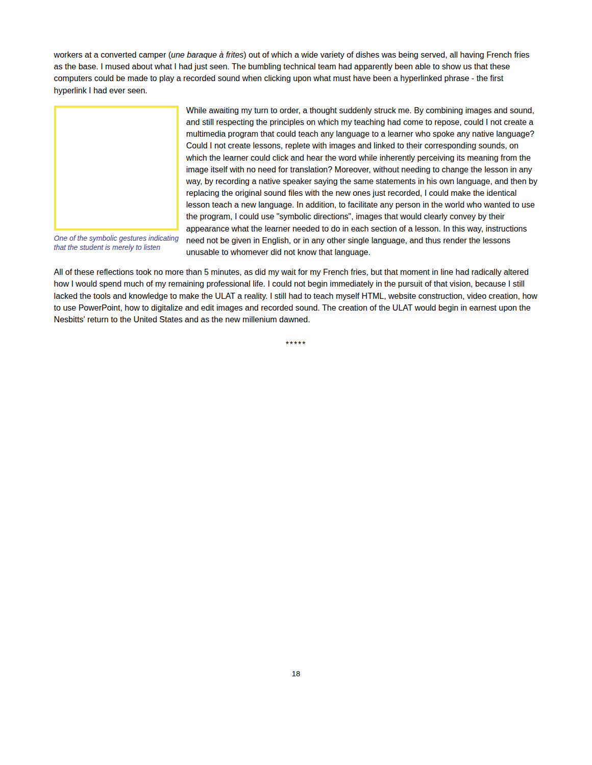workers at a converted camper (une baraque à frites) out of which a wide variety of dishes was being served, all having French fries as the base. I mused about what I had just seen. The bumbling technical team had apparently been able to show us that these computers could be made to play a recorded sound when clicking upon what must have been a hyperlinked phrase - the first hyperlink I had ever seen.
One of the symbolic gestures indicating that the student is merely to listen
While awaiting my turn to order, a thought suddenly struck me. By combining images and sound, and still respecting the principles on which my teaching had come to repose, could I not create a multimedia program that could teach any language to a learner who spoke any native language? Could I not create lessons, replete with images and linked to their corresponding sounds, on which the learner could click and hear the word while inherently perceiving its meaning from the image itself with no need for translation? Moreover, without needing to change the lesson in any way, by recording a native speaker saying the same statements in his own language, and then by replacing the original sound files with the new ones just recorded, I could make the identical lesson teach a new language. In addition, to facilitate any person in the world who wanted to use the program, I could use "symbolic directions", images that would clearly convey by their appearance what the learner needed to do in each section of a lesson. In this way, instructions need not be given in English, or in any other single language, and thus render the lessons unusable to whomever did not know that language.
All of these reflections took no more than 5 minutes, as did my wait for my French fries, but that moment in line had radically altered how I would spend much of my remaining professional life. I could not begin immediately in the pursuit of that vision, because I still lacked the tools and knowledge to make the ULAT a reality. I still had to teach myself HTML, website construction, video creation, how to use PowerPoint, how to digitalize and edit images and recorded sound. The creation of the ULAT would begin in earnest upon the Nesbitts' return to the United States and as the new millenium dawned.
*****
18